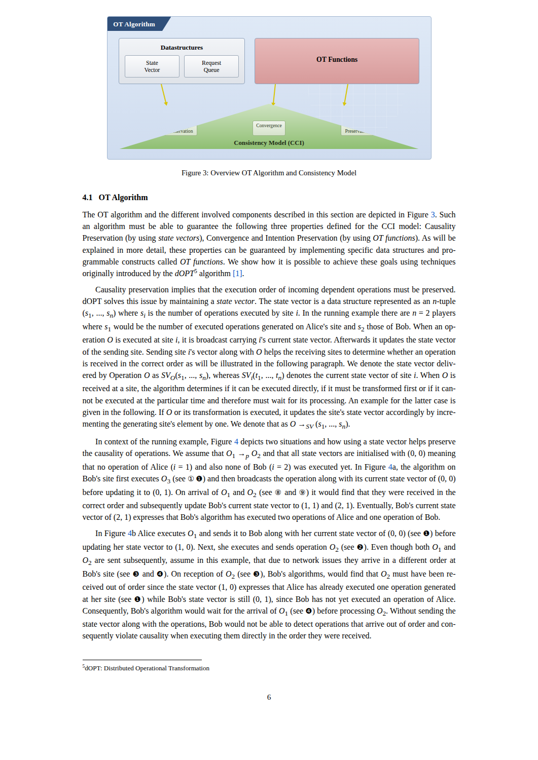OT Algorithm
Datastructures
State
Vector
Request
Queue
OT Functions
Causality
Preservation Convergence Intention
Preservation
Consistency Model (CCI)
Figure 3: Overview OT Algorithm and Consistency Model
4.1 OT Algorithm
The OT algorithm and the different involved components described in this section are depicted in Figure 3. Such an algorithm must be able to guarantee the following three properties defined for the CCI model: Causality Preservation (by using state vectors), Convergence and Intention Preservation (by using OT functions). As will be explained in more detail, these properties can be guaranteed by implementing specific data structures and programmable constructs called OT functions. We show how it is possible to achieve these goals using techniques originally introduced by the dOPT5 algorithm [1].
Causality preservation implies that the execution order of incoming dependent operations must be preserved. dOPT solves this issue by maintaining a state vector. The state vector is a data structure represented as an n-tuple (s1, ..., sn) where si is the number of operations executed by site i. In the running example there are n = 2 players where s1 would be the number of executed operations generated on Alice's site and s2 those of Bob. When an operation O is executed at site i, it is broadcast carrying i's current state vector. Afterwards it updates the state vector of the sending site. Sending site i's vector along with O helps the receiving sites to determine whether an operation is received in the correct order as will be illustrated in the following paragraph. We denote the state vector delivered by Operation O as SVO(s1, ..., sn), whereas SVi(t1, ..., tn) denotes the current state vector of site i. When O is received at a site, the algorithm determines if it can be executed directly, if it must be transformed first or if it cannot be executed at the particular time and therefore must wait for its processing. An example for the latter case is given in the following. If O or its transformation is executed, it updates the site's state vector accordingly by incrementing the generating site's element by one. We denote that as O →SV (s1, ..., sn).
In context of the running example, Figure 4 depicts two situations and how using a state vector helps preserve the causality of operations. We assume that O1 →p O2 and that all state vectors are initialised with (0, 0) meaning that no operation of Alice (i = 1) and also none of Bob (i = 2) was executed yet. In Figure 4a, the algorithm on Bob's site first executes O3 (see ①  ❶) and then broadcasts the operation along with its current state vector of (0, 0) before updating it to (0, 1). On arrival of O1 and O2 (see ⑧ and ⑨) it would find that they were received in the correct order and subsequently update Bob's current state vector to (1, 1) and (2, 1). Eventually, Bob's current state vector of (2, 1) expresses that Bob's algorithm has executed two operations of Alice and one operation of Bob.
In Figure 4b Alice executes O1 and sends it to Bob along with her current state vector of (0, 0) (see ❶) before updating her state vector to (1, 0). Next, she executes and sends operation O2 (see ❷). Even though both O1 and O2 are sent subsequently, assume in this example, that due to network issues they arrive in a different order at Bob's site (see ❸ and ❹). On reception of O2 (see ❸), Bob's algorithms, would find that O2 must have been received out of order since the state vector (1, 0) expresses that Alice has already executed one operation generated at her site (see ❶) while Bob's state vector is still (0, 1), since Bob has not yet executed an operation of Alice. Consequently, Bob's algorithm would wait for the arrival of O1 (see ❹) before processing O2. Without sending the state vector along with the operations, Bob would not be able to detect operations that arrive out of order and consequently violate causality when executing them directly in the order they were received.
5dOPT: Distributed Operational Transformation
6